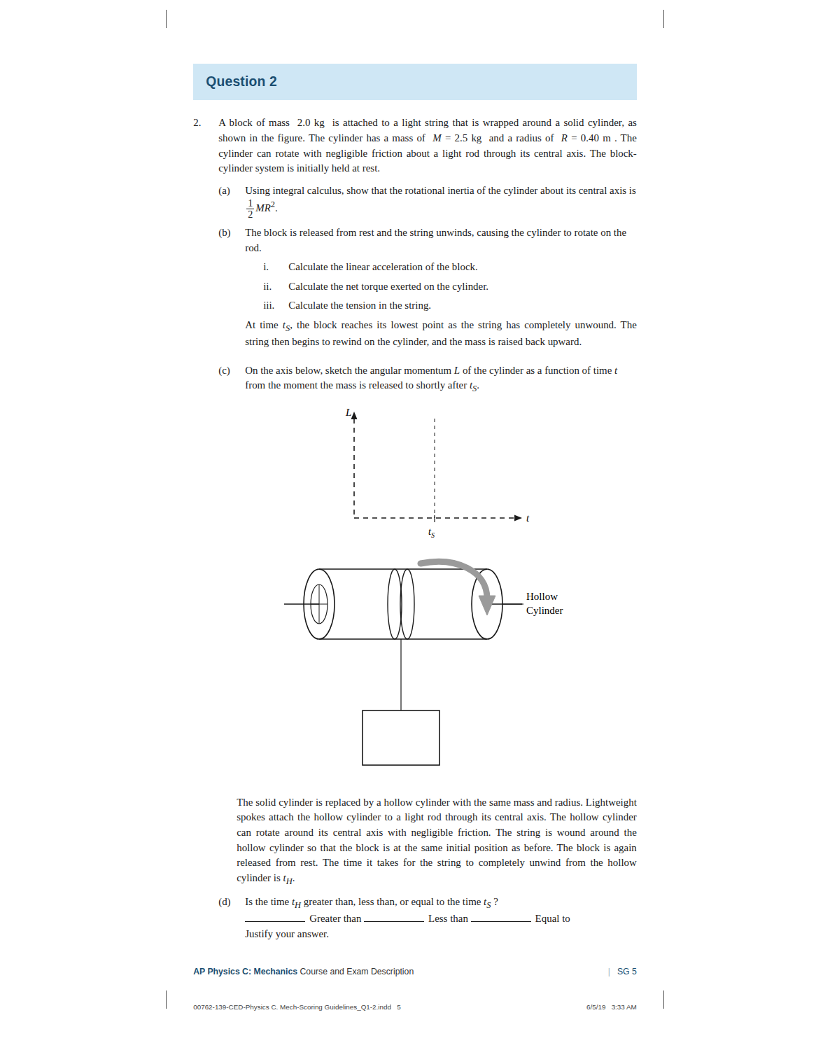Question 2
2.
A block of mass 2.0 kg is attached to a light string that is wrapped around a solid cylinder, as shown in the figure. The cylinder has a mass of M = 2.5 kg and a radius of R = 0.40 m . The cylinder can rotate with negligible friction about a light rod through its central axis. The block-cylinder system is initially held at rest.
(a) Using integral calculus, show that the rotational inertia of the cylinder about its central axis is 12 MR2.
(b) The block is released from rest and the string unwinds, causing the cylinder to rotate on the rod.
i. Calculate the linear acceleration of the block.
ii. Calculate the net torque exerted on the cylinder.
iii. Calculate the tension in the string.
At time tS, the block reaches its lowest point as the string has completely unwound. The string then begins to rewind on the cylinder, and the mass is raised back upward.
(c) On the axis below, sketch the angular momentum L of the cylinder as a function of time t from the moment the mass is released to shortly after tS.
L t tS
Hollow Cylinder
The solid cylinder is replaced by a hollow cylinder with the same mass and radius. Lightweight spokes attach the hollow cylinder to a light rod through its central axis. The hollow cylinder can rotate around its central axis with negligible friction. The string is wound around the hollow cylinder so that the block is at the same initial position as before. The block is again released from rest. The time it takes for the string to completely unwind from the hollow cylinder is tH.
(d) Is the time tH greater than, less than, or equal to the time tS ?
Greater than Less than Equal to
Justify your answer.
AP Physics C: Mechanics Course and Exam Description
|SG 5
00762-139-CED-Physics C. Mech-Scoring Guidelines_Q1-2.indd 5
6/5/19 3:33 AM